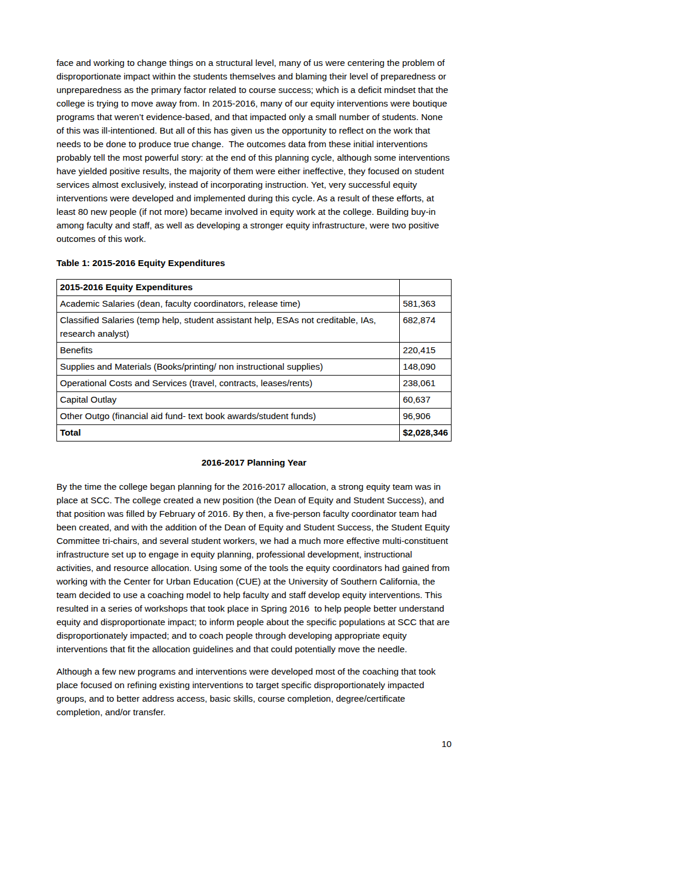face and working to change things on a structural level, many of us were centering the problem of disproportionate impact within the students themselves and blaming their level of preparedness or unpreparedness as the primary factor related to course success; which is a deficit mindset that the college is trying to move away from. In 2015-2016, many of our equity interventions were boutique programs that weren’t evidence-based, and that impacted only a small number of students. None of this was ill-intentioned. But all of this has given us the opportunity to reflect on the work that needs to be done to produce true change. The outcomes data from these initial interventions probably tell the most powerful story: at the end of this planning cycle, although some interventions have yielded positive results, the majority of them were either ineffective, they focused on student services almost exclusively, instead of incorporating instruction. Yet, very successful equity interventions were developed and implemented during this cycle. As a result of these efforts, at least 80 new people (if not more) became involved in equity work at the college. Building buy-in among faculty and staff, as well as developing a stronger equity infrastructure, were two positive outcomes of this work.
Table 1: 2015-2016 Equity Expenditures
| 2015-2016 Equity Expenditures | |
| --- | --- |
| Academic Salaries (dean, faculty coordinators, release time) | 581,363 |
| Classified Salaries (temp help, student assistant help, ESAs not creditable, IAs, research analyst) | 682,874 |
| Benefits | 220,415 |
| Supplies and Materials (Books/printing/ non instructional supplies) | 148,090 |
| Operational Costs and Services (travel, contracts, leases/rents) | 238,061 |
| Capital Outlay | 60,637 |
| Other Outgo (financial aid fund- text book awards/student funds) | 96,906 |
| Total | $2,028,346 |
2016-2017 Planning Year
By the time the college began planning for the 2016-2017 allocation, a strong equity team was in place at SCC. The college created a new position (the Dean of Equity and Student Success), and that position was filled by February of 2016. By then, a five-person faculty coordinator team had been created, and with the addition of the Dean of Equity and Student Success, the Student Equity Committee tri-chairs, and several student workers, we had a much more effective multi-constituent infrastructure set up to engage in equity planning, professional development, instructional activities, and resource allocation. Using some of the tools the equity coordinators had gained from working with the Center for Urban Education (CUE) at the University of Southern California, the team decided to use a coaching model to help faculty and staff develop equity interventions. This resulted in a series of workshops that took place in Spring 2016 to help people better understand equity and disproportionate impact; to inform people about the specific populations at SCC that are disproportionately impacted; and to coach people through developing appropriate equity interventions that fit the allocation guidelines and that could potentially move the needle.
Although a few new programs and interventions were developed most of the coaching that took place focused on refining existing interventions to target specific disproportionately impacted groups, and to better address access, basic skills, course completion, degree/certificate completion, and/or transfer.
10